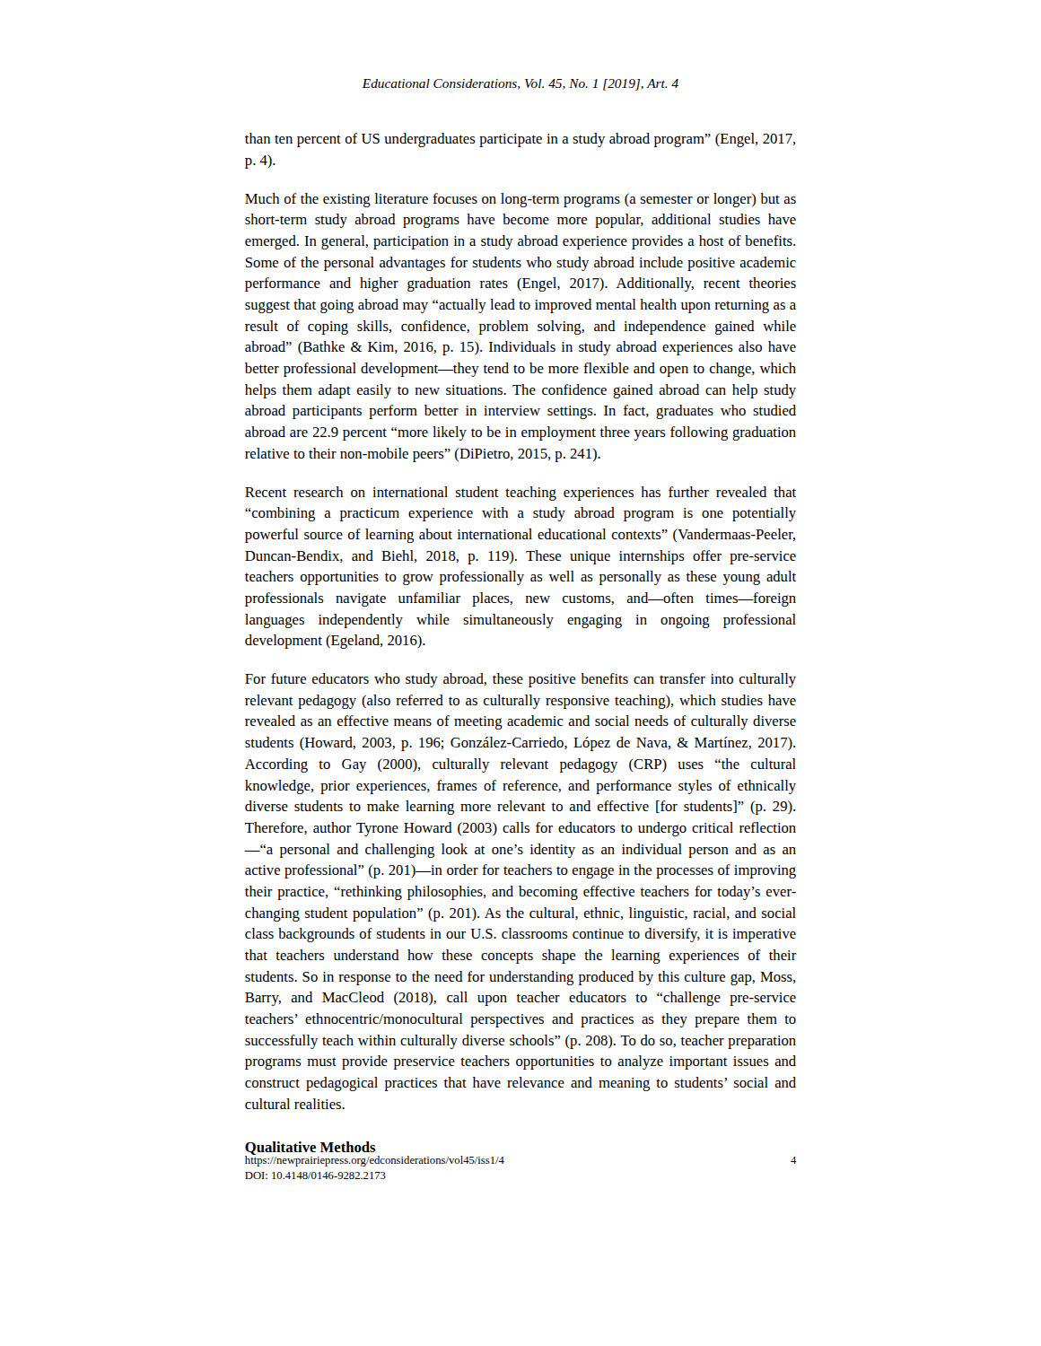Educational Considerations, Vol. 45, No. 1 [2019], Art. 4
than ten percent of US undergraduates participate in a study abroad program” (Engel, 2017, p. 4).
Much of the existing literature focuses on long-term programs (a semester or longer) but as short-term study abroad programs have become more popular, additional studies have emerged. In general, participation in a study abroad experience provides a host of benefits. Some of the personal advantages for students who study abroad include positive academic performance and higher graduation rates (Engel, 2017). Additionally, recent theories suggest that going abroad may “actually lead to improved mental health upon returning as a result of coping skills, confidence, problem solving, and independence gained while abroad” (Bathke & Kim, 2016, p. 15). Individuals in study abroad experiences also have better professional development—they tend to be more flexible and open to change, which helps them adapt easily to new situations. The confidence gained abroad can help study abroad participants perform better in interview settings. In fact, graduates who studied abroad are 22.9 percent “more likely to be in employment three years following graduation relative to their non-mobile peers” (DiPietro, 2015, p. 241).
Recent research on international student teaching experiences has further revealed that “combining a practicum experience with a study abroad program is one potentially powerful source of learning about international educational contexts” (Vandermaas-Peeler, Duncan-Bendix, and Biehl, 2018, p. 119). These unique internships offer pre-service teachers opportunities to grow professionally as well as personally as these young adult professionals navigate unfamiliar places, new customs, and—often times—foreign languages independently while simultaneously engaging in ongoing professional development (Egeland, 2016).
For future educators who study abroad, these positive benefits can transfer into culturally relevant pedagogy (also referred to as culturally responsive teaching), which studies have revealed as an effective means of meeting academic and social needs of culturally diverse students (Howard, 2003, p. 196; González-Carriedo, López de Nava, & Martínez, 2017). According to Gay (2000), culturally relevant pedagogy (CRP) uses “the cultural knowledge, prior experiences, frames of reference, and performance styles of ethnically diverse students to make learning more relevant to and effective [for students]” (p. 29). Therefore, author Tyrone Howard (2003) calls for educators to undergo critical reflection—“a personal and challenging look at one’s identity as an individual person and as an active professional” (p. 201)—in order for teachers to engage in the processes of improving their practice, “rethinking philosophies, and becoming effective teachers for today’s ever-changing student population” (p. 201). As the cultural, ethnic, linguistic, racial, and social class backgrounds of students in our U.S. classrooms continue to diversify, it is imperative that teachers understand how these concepts shape the learning experiences of their students. So in response to the need for understanding produced by this culture gap, Moss, Barry, and MacCleod (2018), call upon teacher educators to “challenge pre-service teachers’ ethnocentric/monocultural perspectives and practices as they prepare them to successfully teach within culturally diverse schools” (p. 208). To do so, teacher preparation programs must provide preservice teachers opportunities to analyze important issues and construct pedagogical practices that have relevance and meaning to students’ social and cultural realities.
Qualitative Methods
https://newprairiepress.org/edconsiderations/vol45/iss1/4
DOI: 10.4148/0146-9282.2173
4